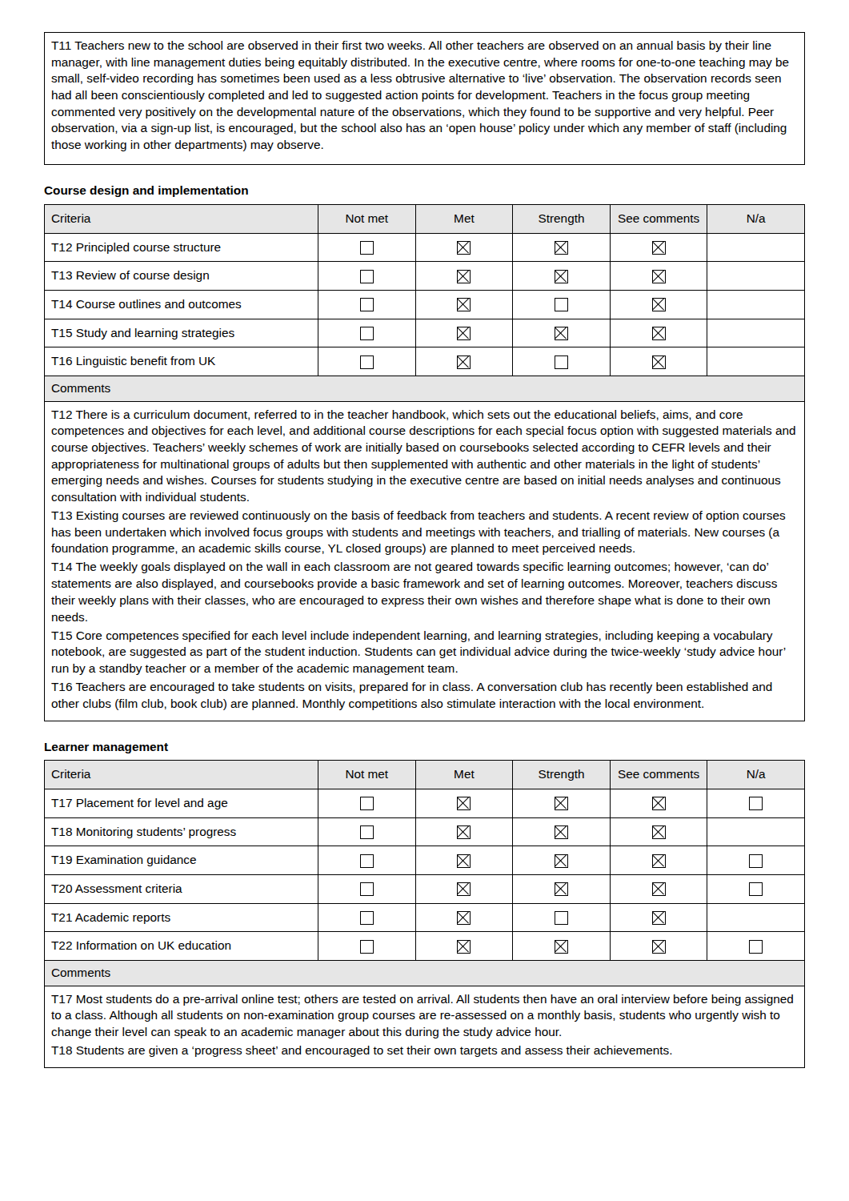T11 Teachers new to the school are observed in their first two weeks. All other teachers are observed on an annual basis by their line manager, with line management duties being equitably distributed. In the executive centre, where rooms for one-to-one teaching may be small, self-video recording has sometimes been used as a less obtrusive alternative to ‘live’ observation. The observation records seen had all been conscientiously completed and led to suggested action points for development. Teachers in the focus group meeting commented very positively on the developmental nature of the observations, which they found to be supportive and very helpful. Peer observation, via a sign-up list, is encouraged, but the school also has an ‘open house’ policy under which any member of staff (including those working in other departments) may observe.
Course design and implementation
| Criteria | Not met | Met | Strength | See comments | N/a |
| --- | --- | --- | --- | --- | --- |
| T12 Principled course structure | | | | | |
| T13 Review of course design | | | | | |
| T14 Course outlines and outcomes | | | | | |
| T15 Study and learning strategies | | | | | |
| T16 Linguistic benefit from UK | | | | | |
Comments
T12 There is a curriculum document, referred to in the teacher handbook, which sets out the educational beliefs, aims, and core competences and objectives for each level, and additional course descriptions for each special focus option with suggested materials and course objectives. Teachers’ weekly schemes of work are initially based on coursebooks selected according to CEFR levels and their appropriateness for multinational groups of adults but then supplemented with authentic and other materials in the light of students’ emerging needs and wishes. Courses for students studying in the executive centre are based on initial needs analyses and continuous consultation with individual students.
T13 Existing courses are reviewed continuously on the basis of feedback from teachers and students. A recent review of option courses has been undertaken which involved focus groups with students and meetings with teachers, and trialling of materials. New courses (a foundation programme, an academic skills course, YL closed groups) are planned to meet perceived needs.
T14 The weekly goals displayed on the wall in each classroom are not geared towards specific learning outcomes; however, ‘can do’ statements are also displayed, and coursebooks provide a basic framework and set of learning outcomes. Moreover, teachers discuss their weekly plans with their classes, who are encouraged to express their own wishes and therefore shape what is done to their own needs.
T15 Core competences specified for each level include independent learning, and learning strategies, including keeping a vocabulary notebook, are suggested as part of the student induction. Students can get individual advice during the twice-weekly ‘study advice hour’ run by a standby teacher or a member of the academic management team.
T16 Teachers are encouraged to take students on visits, prepared for in class. A conversation club has recently been established and other clubs (film club, book club) are planned. Monthly competitions also stimulate interaction with the local environment.
Learner management
| Criteria | Not met | Met | Strength | See comments | N/a |
| --- | --- | --- | --- | --- | --- |
| T17 Placement for level and age | | | | | |
| T18 Monitoring students’ progress | | | | | |
| T19 Examination guidance | | | | | |
| T20 Assessment criteria | | | | | |
| T21 Academic reports | | | | | |
| T22 Information on UK education | | | | | |
Comments
T17 Most students do a pre-arrival online test; others are tested on arrival. All students then have an oral interview before being assigned to a class. Although all students on non-examination group courses are re-assessed on a monthly basis, students who urgently wish to change their level can speak to an academic manager about this during the study advice hour.
T18 Students are given a ‘progress sheet’ and encouraged to set their own targets and assess their achievements.